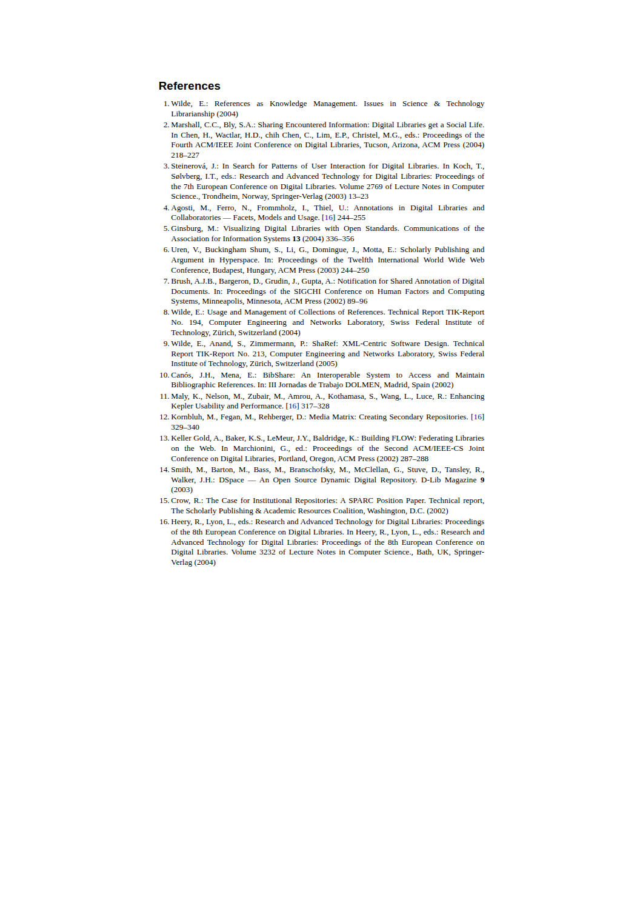References
Wilde, E.: References as Knowledge Management. Issues in Science & Technology Librarianship (2004)
Marshall, C.C., Bly, S.A.: Sharing Encountered Information: Digital Libraries get a Social Life. In Chen, H., Wactlar, H.D., chih Chen, C., Lim, E.P., Christel, M.G., eds.: Proceedings of the Fourth ACM/IEEE Joint Conference on Digital Libraries, Tucson, Arizona, ACM Press (2004) 218–227
Steinerová, J.: In Search for Patterns of User Interaction for Digital Libraries. In Koch, T., Sølvberg, I.T., eds.: Research and Advanced Technology for Digital Libraries: Proceedings of the 7th European Conference on Digital Libraries. Volume 2769 of Lecture Notes in Computer Science., Trondheim, Norway, Springer-Verlag (2003) 13–23
Agosti, M., Ferro, N., Frommholz, I., Thiel, U.: Annotations in Digital Libraries and Collaboratories — Facets, Models and Usage. [16] 244–255
Ginsburg, M.: Visualizing Digital Libraries with Open Standards. Communications of the Association for Information Systems 13 (2004) 336–356
Uren, V., Buckingham Shum, S., Li, G., Domingue, J., Motta, E.: Scholarly Publishing and Argument in Hyperspace. In: Proceedings of the Twelfth International World Wide Web Conference, Budapest, Hungary, ACM Press (2003) 244–250
Brush, A.J.B., Bargeron, D., Grudin, J., Gupta, A.: Notification for Shared Annotation of Digital Documents. In: Proceedings of the SIGCHI Conference on Human Factors and Computing Systems, Minneapolis, Minnesota, ACM Press (2002) 89–96
Wilde, E.: Usage and Management of Collections of References. Technical Report TIK-Report No. 194, Computer Engineering and Networks Laboratory, Swiss Federal Institute of Technology, Zürich, Switzerland (2004)
Wilde, E., Anand, S., Zimmermann, P.: ShaRef: XML-Centric Software Design. Technical Report TIK-Report No. 213, Computer Engineering and Networks Laboratory, Swiss Federal Institute of Technology, Zürich, Switzerland (2005)
Canós, J.H., Mena, E.: BibShare: An Interoperable System to Access and Maintain Bibliographic References. In: III Jornadas de Trabajo DOLMEN, Madrid, Spain (2002)
Maly, K., Nelson, M., Zubair, M., Amrou, A., Kothamasa, S., Wang, L., Luce, R.: Enhancing Kepler Usability and Performance. [16] 317–328
Kornbluh, M., Fegan, M., Rehberger, D.: Media Matrix: Creating Secondary Repositories. [16] 329–340
Keller Gold, A., Baker, K.S., LeMeur, J.Y., Baldridge, K.: Building FLOW: Federating Libraries on the Web. In Marchionini, G., ed.: Proceedings of the Second ACM/IEEE-CS Joint Conference on Digital Libraries, Portland, Oregon, ACM Press (2002) 287–288
Smith, M., Barton, M., Bass, M., Branschofsky, M., McClellan, G., Stuve, D., Tansley, R., Walker, J.H.: DSpace — An Open Source Dynamic Digital Repository. D-Lib Magazine 9 (2003)
Crow, R.: The Case for Institutional Repositories: A SPARC Position Paper. Technical report, The Scholarly Publishing & Academic Resources Coalition, Washington, D.C. (2002)
Heery, R., Lyon, L., eds.: Research and Advanced Technology for Digital Libraries: Proceedings of the 8th European Conference on Digital Libraries. In Heery, R., Lyon, L., eds.: Research and Advanced Technology for Digital Libraries: Proceedings of the 8th European Conference on Digital Libraries. Volume 3232 of Lecture Notes in Computer Science., Bath, UK, Springer-Verlag (2004)